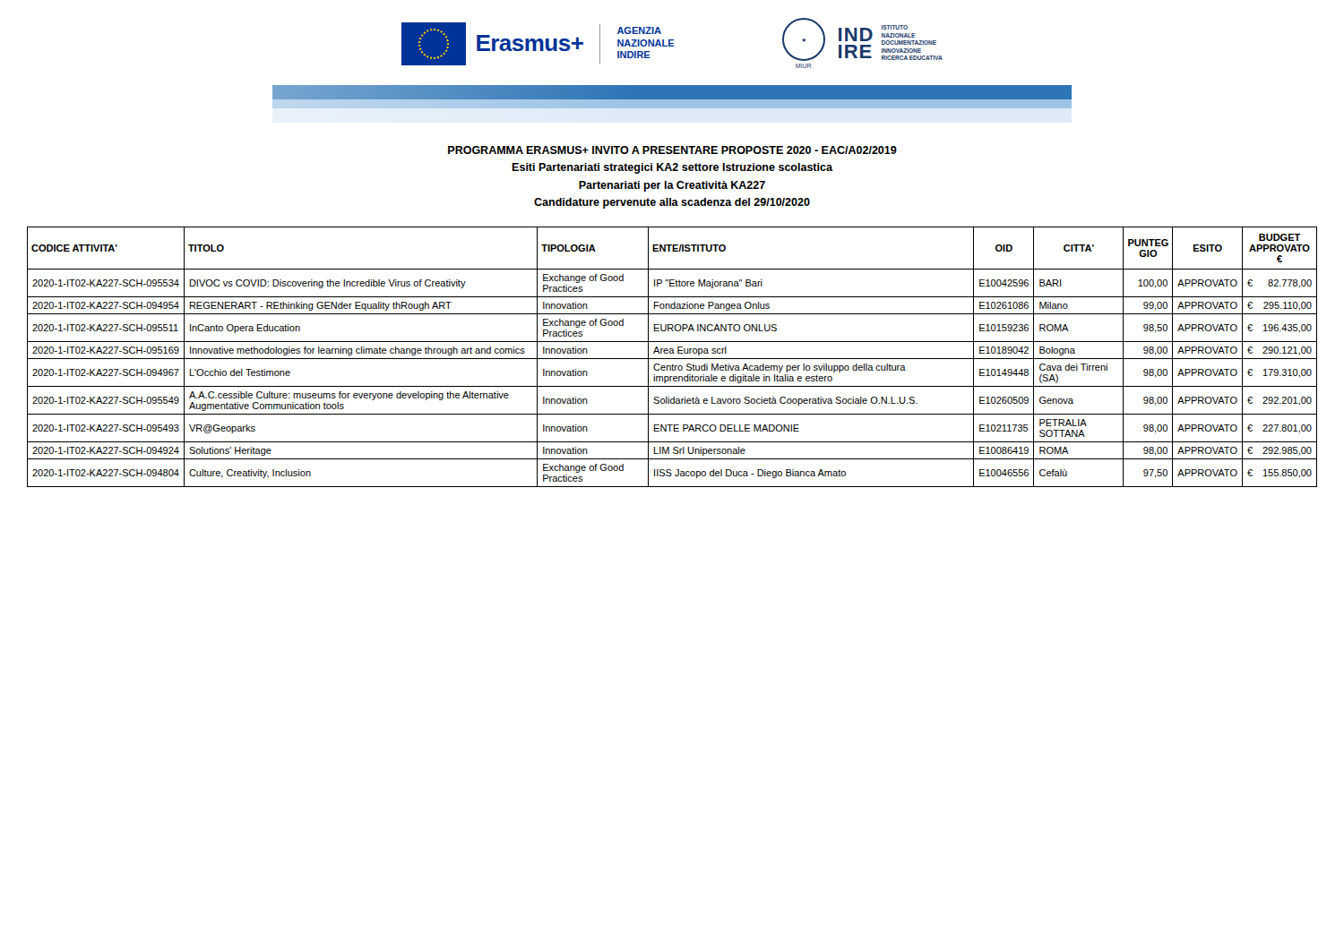Erasmus+
Agenzia
Nazionale
Indire
★
MIUR
IND
IRE
Istituto
Nazionale
Documentazione
Innovazione
Ricerca Educativa
PROGRAMMA ERASMUS+ INVITO A PRESENTARE PROPOSTE 2020 - EAC/A02/2019
Esiti Partenariati strategici KA2 settore Istruzione scolastica
Partenariati per la Creatività KA227
Candidature pervenute alla scadenza del 29/10/2020
| CODICE ATTIVITA' | TITOLO | TIPOLOGIA | ENTE/ISTITUTO | OID | CITTA' | PUNTEG GIO | ESITO | BUDGET APPROVATO € |
| --- | --- | --- | --- | --- | --- | --- | --- | --- |
| 2020-1-IT02-KA227-SCH-095534 | DIVOC vs COVID: Discovering the Incredible Virus of Creativity | Exchange of Good Practices | IP "Ettore Majorana" Bari | E10042596 | BARI | 100,00 | APPROVATO | € 82.778,00 |
| 2020-1-IT02-KA227-SCH-094954 | REGENERART - REthinking GENder Equality thRough ART | Innovation | Fondazione Pangea Onlus | E10261086 | Milano | 99,00 | APPROVATO | € 295.110,00 |
| 2020-1-IT02-KA227-SCH-095511 | InCanto Opera Education | Exchange of Good Practices | EUROPA INCANTO ONLUS | E10159236 | ROMA | 98,50 | APPROVATO | € 196.435,00 |
| 2020-1-IT02-KA227-SCH-095169 | Innovative methodologies for learning climate change through art and comics | Innovation | Area Europa scrl | E10189042 | Bologna | 98,00 | APPROVATO | € 290.121,00 |
| 2020-1-IT02-KA227-SCH-094967 | L'Occhio del Testimone | Innovation | Centro Studi Metiva Academy per lo sviluppo della cultura imprenditoriale e digitale in Italia e estero | E10149448 | Cava dei Tirreni (SA) | 98,00 | APPROVATO | € 179.310,00 |
| 2020-1-IT02-KA227-SCH-095549 | A.A.C.cessible Culture: museums for everyone developing the Alternative Augmentative Communication tools | Innovation | Solidarietà e Lavoro Società Cooperativa Sociale O.N.L.U.S. | E10260509 | Genova | 98,00 | APPROVATO | € 292.201,00 |
| 2020-1-IT02-KA227-SCH-095493 | VR@Geoparks | Innovation | ENTE PARCO DELLE MADONIE | E10211735 | PETRALIA SOTTANA | 98,00 | APPROVATO | € 227.801,00 |
| 2020-1-IT02-KA227-SCH-094924 | Solutions' Heritage | Innovation | LIM Srl Unipersonale | E10086419 | ROMA | 98,00 | APPROVATO | € 292.985,00 |
| 2020-1-IT02-KA227-SCH-094804 | Culture, Creativity, Inclusion | Exchange of Good Practices | IISS Jacopo del Duca - Diego Bianca Amato | E10046556 | Cefalù | 97,50 | APPROVATO | € 155.850,00 |